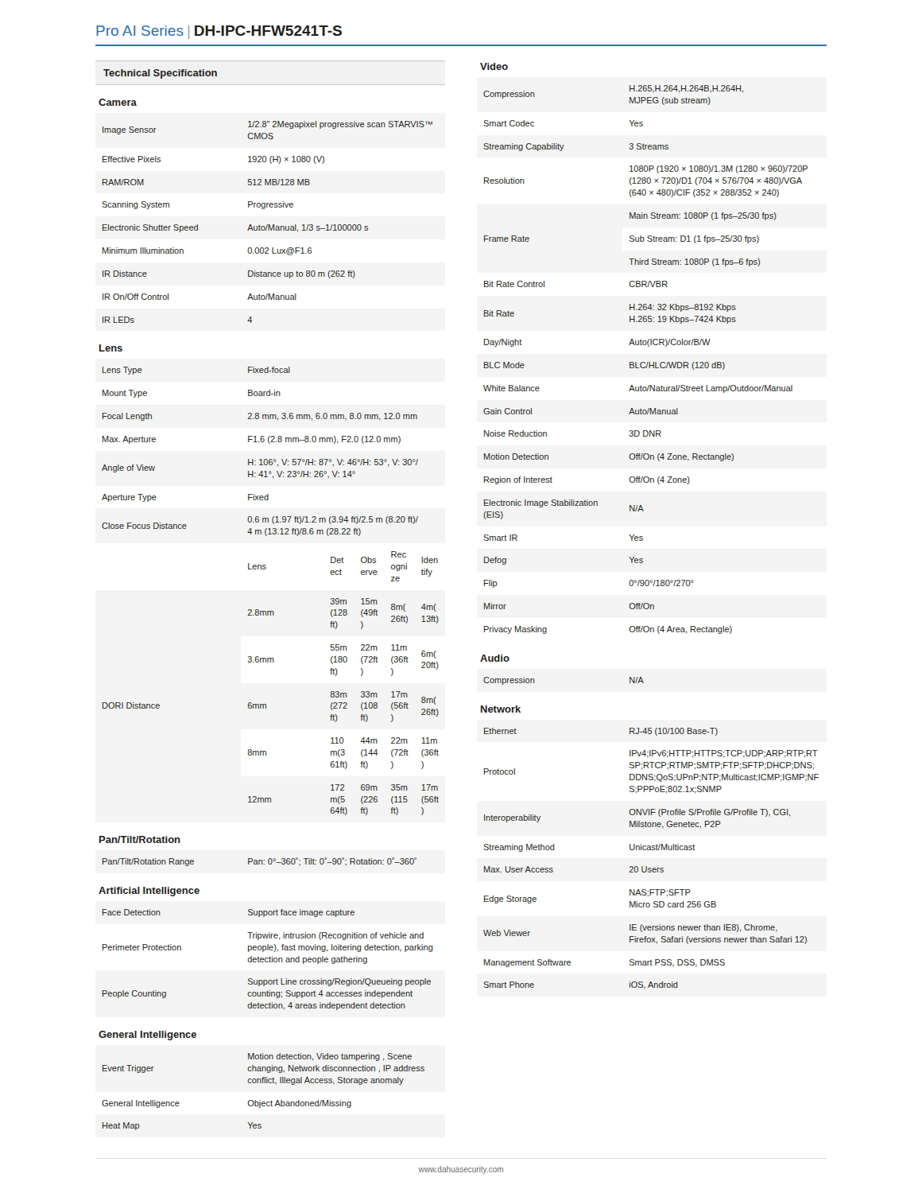Pro AI Series|DH-IPC-HFW5241T-S
Technical Specification
Camera
| Image Sensor | 1/2.8” 2Megapixel progressive scan STARVIS™ CMOS |
| Effective Pixels | 1920 (H) × 1080 (V) |
| RAM/ROM | 512 MB/128 MB |
| Scanning System | Progressive |
| Electronic Shutter Speed | Auto/Manual, 1/3 s–1/100000 s |
| Minimum Illumination | 0.002 Lux@F1.6 |
| IR Distance | Distance up to 80 m (262 ft) |
| IR On/Off Control | Auto/Manual |
| IR LEDs | 4 |
Lens
| Lens Type | Fixed-focal |
| Mount Type | Board-in |
| Focal Length | 2.8 mm, 3.6 mm, 6.0 mm, 8.0 mm, 12.0 mm |
| Max. Aperture | F1.6 (2.8 mm–8.0 mm), F2.0 (12.0 mm) |
| Angle of View | H: 106°, V: 57°/H: 87°, V: 46°/H: 53°, V: 30°/ H: 41°, V: 23°/H: 26°, V: 14° |
| Aperture Type | Fixed |
| Close Focus Distance | 0.6 m (1.97 ft)/1.2 m (3.94 ft)/2.5 m (8.20 ft)/ 4 m (13.12 ft)/8.6 m (28.22 ft) |
| | Lens | Detect | Observe | Recognize | Identify |
| DORI Distance | 2.8mm | 39m(128ft) | 15m(49ft) | 8m(26ft) | 4m(13ft) |
| 3.6mm | 55m(180ft) | 22m(72ft) | 11m(36ft) | 6m(20ft) |
| 6mm | 83m(272ft) | 33m(108ft) | 17m(56ft) | 8m(26ft) |
| 8mm | 110m(361ft) | 44m(144ft) | 22m(72ft) | 11m(36ft) |
| 12mm | 172m(564ft) | 69m(226ft) | 35m(115ft) | 17m(56ft) |
Pan/Tilt/Rotation
| Pan/Tilt/Rotation Range | Pan: 0°–360˚; Tilt: 0˚–90˚; Rotation: 0˚–360˚ |
Artificial Intelligence
| Face Detection | Support face image capture |
| Perimeter Protection | Tripwire, intrusion (Recognition of vehicle and people), fast moving, loitering detection, parking detection and people gathering |
| People Counting | Support Line crossing/Region/Queueing people counting; Support 4 accesses independent detection, 4 areas independent detection |
General Intelligence
| Event Trigger | Motion detection, Video tampering , Scene changing, Network disconnection , IP address conflict, Illegal Access, Storage anomaly |
| General Intelligence | Object Abandoned/Missing |
| Heat Map | Yes |
Video
| Compression | H.265,H.264,H.264B,H.264H, MJPEG (sub stream) |
| Smart Codec | Yes |
| Streaming Capability | 3 Streams |
| Resolution | 1080P (1920 × 1080)/1.3M (1280 × 960)/720P (1280 × 720)/D1 (704 × 576/704 × 480)/VGA (640 × 480)/CIF (352 × 288/352 × 240) |
| Frame Rate | Main Stream: 1080P (1 fps–25/30 fps) |
| Sub Stream: D1 (1 fps–25/30 fps) |
| Third Stream: 1080P (1 fps–6 fps) |
| Bit Rate Control | CBR/VBR |
| Bit Rate | H.264: 32 Kbps–8192 Kbps H.265: 19 Kbps–7424 Kbps |
| Day/Night | Auto(ICR)/Color/B/W |
| BLC Mode | BLC/HLC/WDR (120 dB) |
| White Balance | Auto/Natural/Street Lamp/Outdoor/Manual |
| Gain Control | Auto/Manual |
| Noise Reduction | 3D DNR |
| Motion Detection | Off/On (4 Zone, Rectangle) |
| Region of Interest | Off/On (4 Zone) |
| Electronic Image Stabilization (EIS) | N/A |
| Smart IR | Yes |
| Defog | Yes |
| Flip | 0°/90°/180°/270° |
| Mirror | Off/On |
| Privacy Masking | Off/On (4 Area, Rectangle) |
Audio
| Compression | N/A |
Network
| Ethernet | RJ-45 (10/100 Base-T) |
| Protocol | IPv4;IPv6;HTTP;HTTPS;TCP;UDP;ARP;RTP;RTSP;RTCP;RTMP;SMTP;FTP;SFTP;DHCP;DNS;DDNS;QoS;UPnP;NTP;Multicast;ICMP;IGMP;NFS;PPPoE;802.1x;SNMP |
| Interoperability | ONVIF (Profile S/Profile G/Profile T), CGI, Milstone, Genetec, P2P |
| Streaming Method | Unicast/Multicast |
| Max. User Access | 20 Users |
| Edge Storage | NAS;FTP;SFTP Micro SD card 256 GB |
| Web Viewer | IE (versions newer than IE8), Chrome, Firefox, Safari (versions newer than Safari 12) |
| Management Software | Smart PSS, DSS, DMSS |
| Smart Phone | iOS, Android |
www.dahuasecurity.com